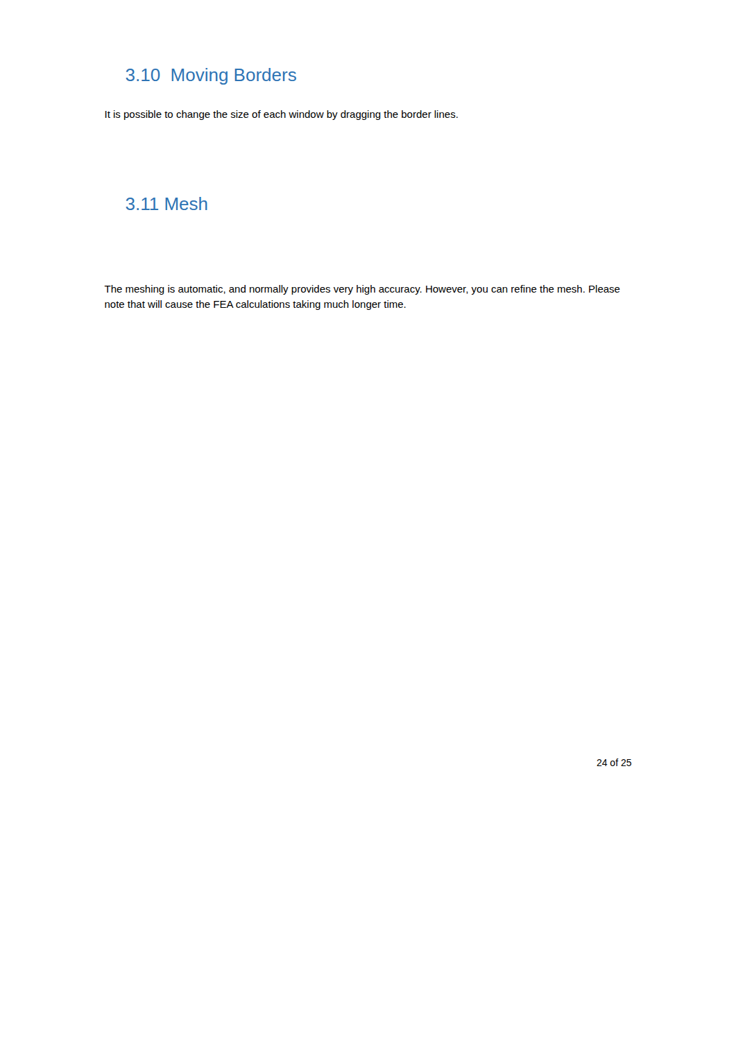3.10 Moving Borders
It is possible to change the size of each window by dragging the border lines.
3.11 Mesh
The meshing is automatic, and normally provides very high accuracy. However, you can refine the mesh. Please note that will cause the FEA calculations taking much longer time.
24 of 25